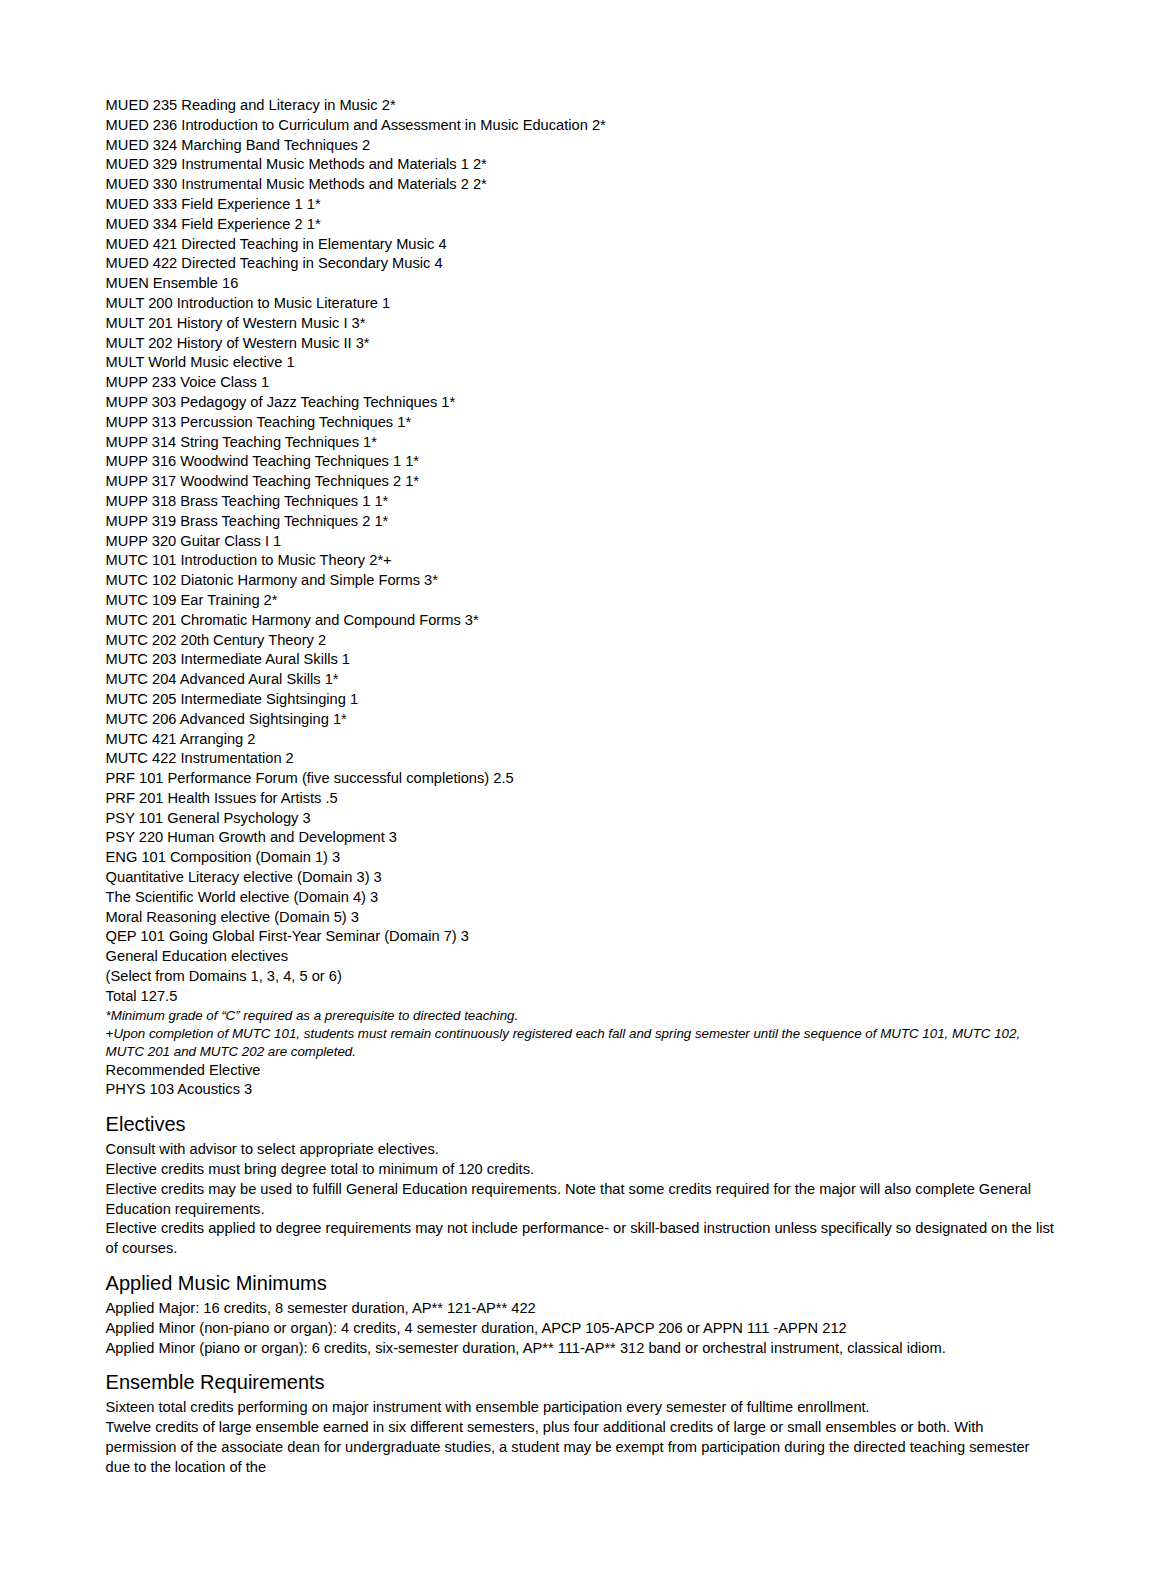MUED 235 Reading and Literacy in Music 2*
MUED 236 Introduction to Curriculum and Assessment in Music Education 2*
MUED 324 Marching Band Techniques 2
MUED 329 Instrumental Music Methods and Materials 1 2*
MUED 330 Instrumental Music Methods and Materials 2 2*
MUED 333 Field Experience 1 1*
MUED 334 Field Experience 2 1*
MUED 421 Directed Teaching in Elementary Music 4
MUED 422 Directed Teaching in Secondary Music 4
MUEN Ensemble 16
MULT 200 Introduction to Music Literature 1
MULT 201 History of Western Music I 3*
MULT 202 History of Western Music II 3*
MULT World Music elective 1
MUPP 233 Voice Class 1
MUPP 303 Pedagogy of Jazz Teaching Techniques 1*
MUPP 313 Percussion Teaching Techniques 1*
MUPP 314 String Teaching Techniques 1*
MUPP 316 Woodwind Teaching Techniques 1 1*
MUPP 317 Woodwind Teaching Techniques 2 1*
MUPP 318 Brass Teaching Techniques 1 1*
MUPP 319 Brass Teaching Techniques 2 1*
MUPP 320 Guitar Class I 1
MUTC 101 Introduction to Music Theory 2*+
MUTC 102 Diatonic Harmony and Simple Forms 3*
MUTC 109 Ear Training 2*
MUTC 201 Chromatic Harmony and Compound Forms 3*
MUTC 202 20th Century Theory 2
MUTC 203 Intermediate Aural Skills 1
MUTC 204 Advanced Aural Skills 1*
MUTC 205 Intermediate Sightsinging 1
MUTC 206 Advanced Sightsinging 1*
MUTC 421 Arranging 2
MUTC 422 Instrumentation 2
PRF 101 Performance Forum (five successful completions) 2.5
PRF 201 Health Issues for Artists .5
PSY 101 General Psychology 3
PSY 220 Human Growth and Development 3
ENG 101 Composition (Domain 1) 3
Quantitative Literacy elective (Domain 3) 3
The Scientific World elective (Domain 4) 3
Moral Reasoning elective (Domain 5) 3
QEP 101 Going Global First-Year Seminar (Domain 7) 3
General Education electives
(Select from Domains 1, 3, 4, 5 or 6)
Total 127.5
*Minimum grade of “C” required as a prerequisite to directed teaching.
+Upon completion of MUTC 101, students must remain continuously registered each fall and spring semester until the sequence of MUTC 101, MUTC 102, MUTC 201 and MUTC 202 are completed.
Recommended Elective
PHYS 103 Acoustics 3
Electives
Consult with advisor to select appropriate electives.
Elective credits must bring degree total to minimum of 120 credits.
Elective credits may be used to fulfill General Education requirements. Note that some credits required for the major will also complete General Education requirements.
Elective credits applied to degree requirements may not include performance- or skill-based instruction unless specifically so designated on the list of courses.
Applied Music Minimums
Applied Major: 16 credits, 8 semester duration, AP** 121-AP** 422
Applied Minor (non-piano or organ): 4 credits, 4 semester duration, APCP 105-APCP 206 or APPN 111 -APPN 212
Applied Minor (piano or organ): 6 credits, six-semester duration, AP** 111-AP** 312 band or orchestral instrument, classical idiom.
Ensemble Requirements
Sixteen total credits performing on major instrument with ensemble participation every semester of fulltime enrollment.
Twelve credits of large ensemble earned in six different semesters, plus four additional credits of large or small ensembles or both. With permission of the associate dean for undergraduate studies, a student may be exempt from participation during the directed teaching semester due to the location of the